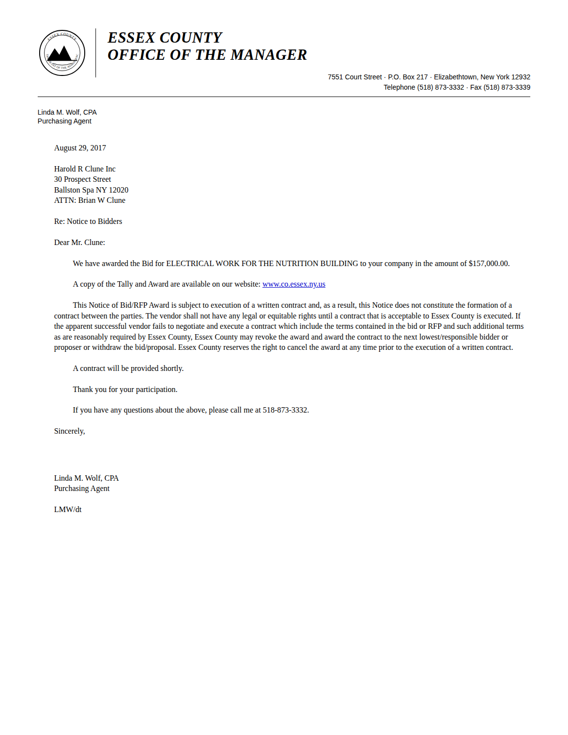ESSEX COUNTY IN THE HEART OF THE ADIRONDACKS
ESSEX COUNTY
OFFICE OF THE MANAGER
7551 Court Street · P.O. Box 217 · Elizabethtown, New York 12932
Telephone (518) 873-3332 · Fax (518) 873-3339
Linda M. Wolf, CPA
Purchasing Agent
August 29, 2017
Harold R Clune Inc 30 Prospect Street Ballston Spa NY 12020 ATTN: Brian W Clune
Re: Notice to Bidders
Dear Mr. Clune:
We have awarded the Bid for ELECTRICAL WORK FOR THE NUTRITION BUILDING to your company in the amount of $157,000.00.
A copy of the Tally and Award are available on our website: www.co.essex.ny.us
This Notice of Bid/RFP Award is subject to execution of a written contract and, as a result, this Notice does not constitute the formation of a contract between the parties. The vendor shall not have any legal or equitable rights until a contract that is acceptable to Essex County is executed. If the apparent successful vendor fails to negotiate and execute a contract which include the terms contained in the bid or RFP and such additional terms as are reasonably required by Essex County, Essex County may revoke the award and award the contract to the next lowest/responsible bidder or proposer or withdraw the bid/proposal. Essex County reserves the right to cancel the award at any time prior to the execution of a written contract.
A contract will be provided shortly.
Thank you for your participation.
If you have any questions about the above, please call me at 518-873-3332.
Sincerely,
Linda M. Wolf, CPA Purchasing Agent
LMW/dt